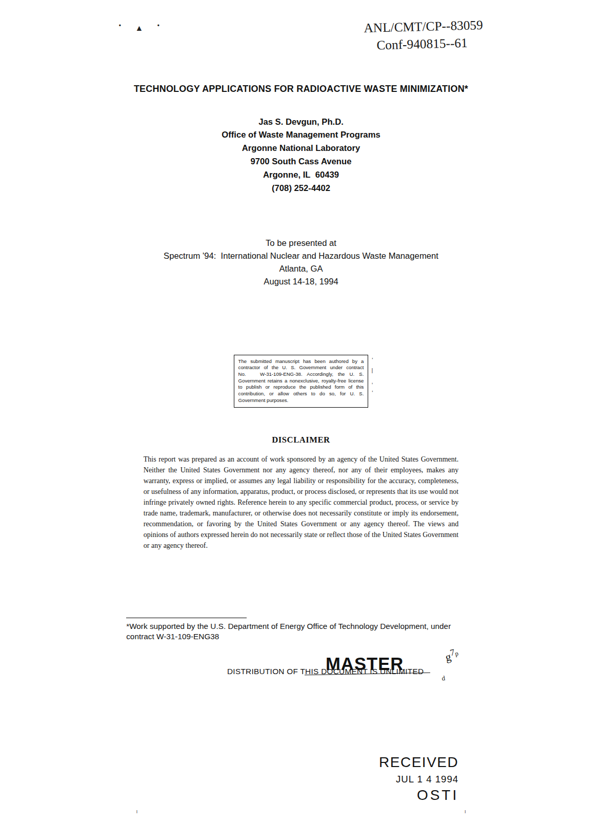• ▲ •
ANL/CMT/CP--83059
Conf-940815--61
TECHNOLOGY APPLICATIONS FOR RADIOACTIVE WASTE MINIMIZATION*
Jas S. Devgun, Ph.D.
Office of Waste Management Programs
Argonne National Laboratory
9700 South Cass Avenue
Argonne, IL 60439
(708) 252-4402
To be presented at
Spectrum '94: International Nuclear and Hazardous Waste Management
Atlanta, GA
August 14-18, 1994
' | , ' The submitted manuscript has been authored by a contractor of the U. S. Government under contract No. W-31-109-ENG-38. Accordingly, the U. S. Government retains a nonexclusive, royalty-free license to publish or reproduce the published form of this contribution, or allow others to do so, for U. S. Government purposes.
DISCLAIMER
This report was prepared as an account of work sponsored by an agency of the United States Government. Neither the United States Government nor any agency thereof, nor any of their employees, makes any warranty, express or implied, or assumes any legal liability or responsibility for the accuracy, completeness, or usefulness of any information, apparatus, product, or process disclosed, or represents that its use would not infringe privately owned rights. Reference herein to any specific commercial product, process, or service by trade name, trademark, manufacturer, or otherwise does not necessarily constitute or imply its endorsement, recommendation, or favoring by the United States Government or any agency thereof. The views and opinions of authors expressed herein do not necessarily state or reflect those of the United States Government or any agency thereof.
*Work supported by the U.S. Department of Energy Office of Technology Development, under contract W-31-109-ENG38
DISTRIBUTION OF THIS DOCUMENT IS UNLIMITED
MASTER
g7ᵖ
ᵈ
RECEIVED
JUL 1 4 1994
OSTI
ı ı